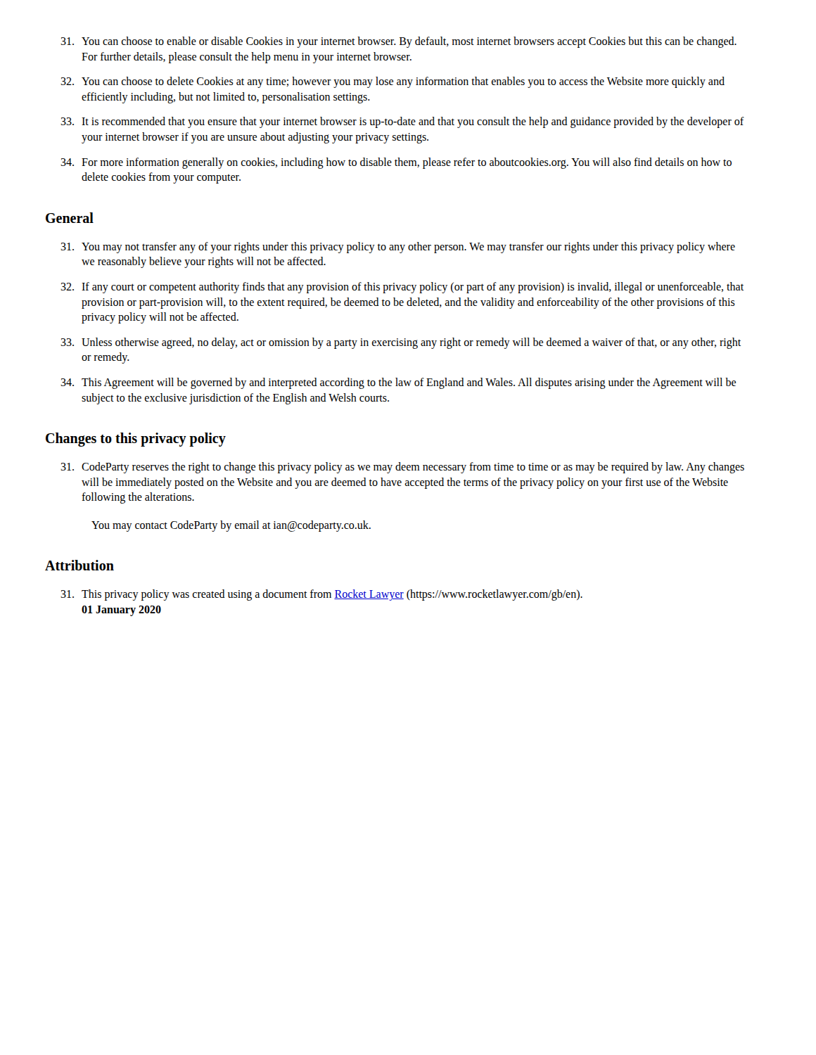You can choose to enable or disable Cookies in your internet browser. By default, most internet browsers accept Cookies but this can be changed. For further details, please consult the help menu in your internet browser.
You can choose to delete Cookies at any time; however you may lose any information that enables you to access the Website more quickly and efficiently including, but not limited to, personalisation settings.
It is recommended that you ensure that your internet browser is up-to-date and that you consult the help and guidance provided by the developer of your internet browser if you are unsure about adjusting your privacy settings.
For more information generally on cookies, including how to disable them, please refer to aboutcookies.org. You will also find details on how to delete cookies from your computer.
General
You may not transfer any of your rights under this privacy policy to any other person. We may transfer our rights under this privacy policy where we reasonably believe your rights will not be affected.
If any court or competent authority finds that any provision of this privacy policy (or part of any provision) is invalid, illegal or unenforceable, that provision or part-provision will, to the extent required, be deemed to be deleted, and the validity and enforceability of the other provisions of this privacy policy will not be affected.
Unless otherwise agreed, no delay, act or omission by a party in exercising any right or remedy will be deemed a waiver of that, or any other, right or remedy.
This Agreement will be governed by and interpreted according to the law of England and Wales. All disputes arising under the Agreement will be subject to the exclusive jurisdiction of the English and Welsh courts.
Changes to this privacy policy
CodeParty reserves the right to change this privacy policy as we may deem necessary from time to time or as may be required by law. Any changes will be immediately posted on the Website and you are deemed to have accepted the terms of the privacy policy on your first use of the Website following the alterations.
You may contact CodeParty by email at ian@codeparty.co.uk.
Attribution
This privacy policy was created using a document from Rocket Lawyer (https://www.rocketlawyer.com/gb/en).
01 January 2020